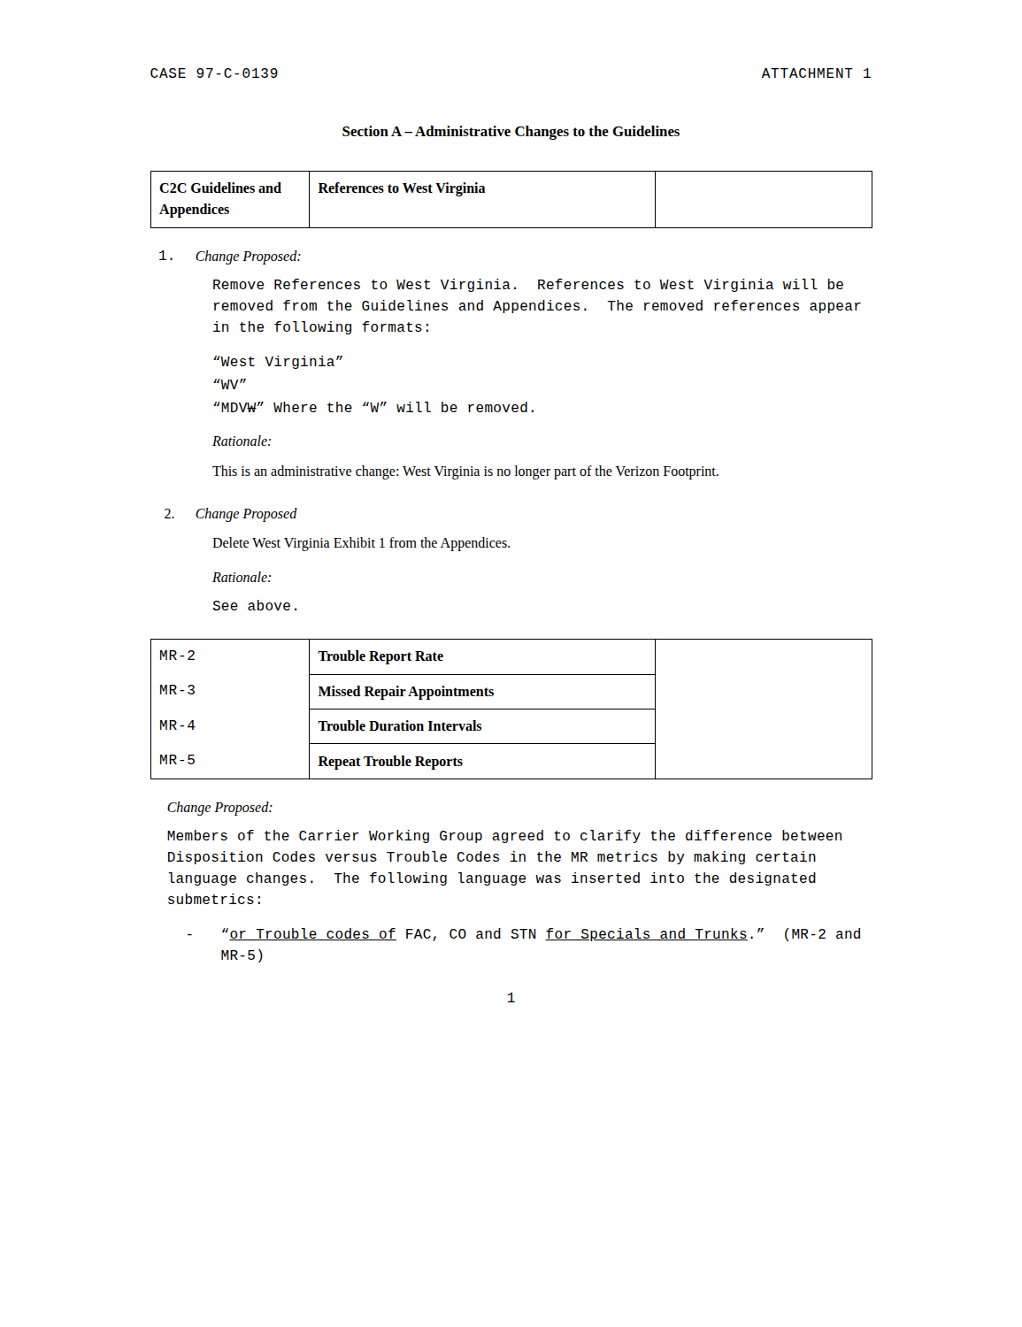CASE 97-C-0139 ATTACHMENT 1
Section A – Administrative Changes to the Guidelines
| C2C Guidelines and Appendices | References to West Virginia | |
Change Proposed:
Remove References to West Virginia. References to West Virginia will be removed from the Guidelines and Appendices. The removed references appear in the following formats:
“West Virginia”
“WV”
“MDVW” Where the “W” will be removed.
Rationale:
This is an administrative change: West Virginia is no longer part of the Verizon Footprint.
Change Proposed
Delete West Virginia Exhibit 1 from the Appendices.
Rationale:
See above.
| MR-2 | Trouble Report Rate | |
| MR-3 | Missed Repair Appointments |
| MR-4 | Trouble Duration Intervals |
| MR-5 | Repeat Trouble Reports |
Change Proposed:
Members of the Carrier Working Group agreed to clarify the difference between Disposition Codes versus Trouble Codes in the MR metrics by making certain language changes. The following language was inserted into the designated submetrics:
- “or Trouble codes of FAC, CO and STN for Specials and Trunks.” (MR-2 and MR-5)
1